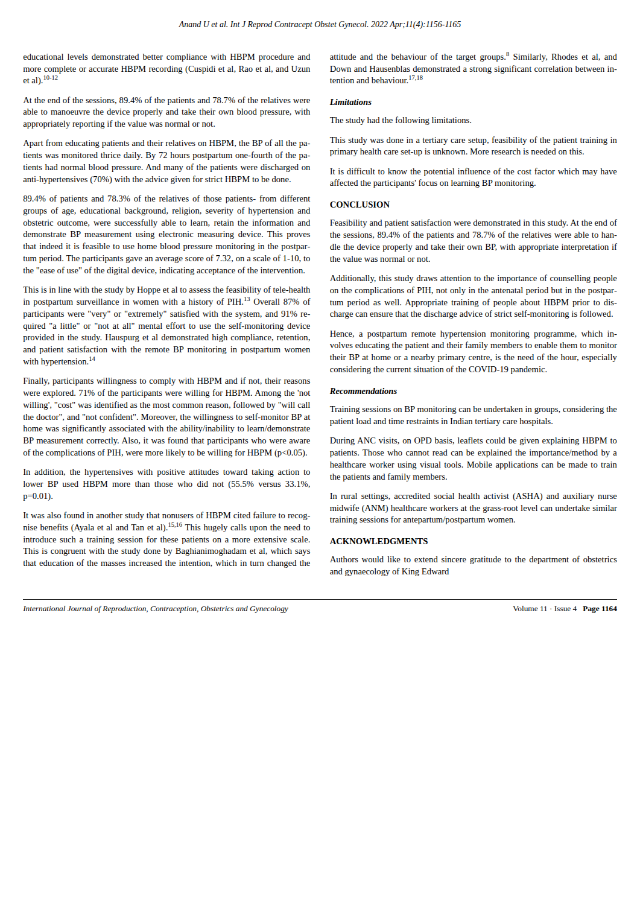Anand U et al. Int J Reprod Contracept Obstet Gynecol. 2022 Apr;11(4):1156-1165
educational levels demonstrated better compliance with HBPM procedure and more complete or accurate HBPM recording (Cuspidi et al, Rao et al, and Uzun et al).10-12
At the end of the sessions, 89.4% of the patients and 78.7% of the relatives were able to manoeuvre the device properly and take their own blood pressure, with appropriately reporting if the value was normal or not.
Apart from educating patients and their relatives on HBPM, the BP of all the patients was monitored thrice daily. By 72 hours postpartum one-fourth of the patients had normal blood pressure. And many of the patients were discharged on anti-hypertensives (70%) with the advice given for strict HBPM to be done.
89.4% of patients and 78.3% of the relatives of those patients- from different groups of age, educational background, religion, severity of hypertension and obstetric outcome, were successfully able to learn, retain the information and demonstrate BP measurement using electronic measuring device. This proves that indeed it is feasible to use home blood pressure monitoring in the postpartum period. The participants gave an average score of 7.32, on a scale of 1-10, to the "ease of use" of the digital device, indicating acceptance of the intervention.
This is in line with the study by Hoppe et al to assess the feasibility of tele-health in postpartum surveillance in women with a history of PIH.13 Overall 87% of participants were "very" or "extremely" satisfied with the system, and 91% required "a little" or "not at all" mental effort to use the self-monitoring device provided in the study. Hauspurg et al demonstrated high compliance, retention, and patient satisfaction with the remote BP monitoring in postpartum women with hypertension.14
Finally, participants willingness to comply with HBPM and if not, their reasons were explored. 71% of the participants were willing for HBPM. Among the 'not willing', "cost" was identified as the most common reason, followed by "will call the doctor", and "not confident". Moreover, the willingness to self-monitor BP at home was significantly associated with the ability/inability to learn/demonstrate BP measurement correctly. Also, it was found that participants who were aware of the complications of PIH, were more likely to be willing for HBPM (p<0.05).
In addition, the hypertensives with positive attitudes toward taking action to lower BP used HBPM more than those who did not (55.5% versus 33.1%, p=0.01).
It was also found in another study that nonusers of HBPM cited failure to recognise benefits (Ayala et al and Tan et al).15,16 This hugely calls upon the need to introduce such a training session for these patients on a more extensive scale. This is congruent with the study done by Baghianimoghadam et al, which says that education of the masses increased the intention, which in turn changed the attitude and the behaviour of the target groups.8 Similarly, Rhodes et al, and Down and Hausenblas demonstrated a strong significant correlation between intention and behaviour.17,18
Limitations
The study had the following limitations.
This study was done in a tertiary care setup, feasibility of the patient training in primary health care set-up is unknown. More research is needed on this.
It is difficult to know the potential influence of the cost factor which may have affected the participants' focus on learning BP monitoring.
CONCLUSION
Feasibility and patient satisfaction were demonstrated in this study. At the end of the sessions, 89.4% of the patients and 78.7% of the relatives were able to handle the device properly and take their own BP, with appropriate interpretation if the value was normal or not.
Additionally, this study draws attention to the importance of counselling people on the complications of PIH, not only in the antenatal period but in the postpartum period as well. Appropriate training of people about HBPM prior to discharge can ensure that the discharge advice of strict self-monitoring is followed.
Hence, a postpartum remote hypertension monitoring programme, which involves educating the patient and their family members to enable them to monitor their BP at home or a nearby primary centre, is the need of the hour, especially considering the current situation of the COVID-19 pandemic.
Recommendations
Training sessions on BP monitoring can be undertaken in groups, considering the patient load and time restraints in Indian tertiary care hospitals.
During ANC visits, on OPD basis, leaflets could be given explaining HBPM to patients. Those who cannot read can be explained the importance/method by a healthcare worker using visual tools. Mobile applications can be made to train the patients and family members.
In rural settings, accredited social health activist (ASHA) and auxiliary nurse midwife (ANM) healthcare workers at the grass-root level can undertake similar training sessions for antepartum/postpartum women.
ACKNOWLEDGMENTS
Authors would like to extend sincere gratitude to the department of obstetrics and gynaecology of King Edward
International Journal of Reproduction, Contraception, Obstetrics and Gynecology
Volume 11 · Issue 4 Page 1164